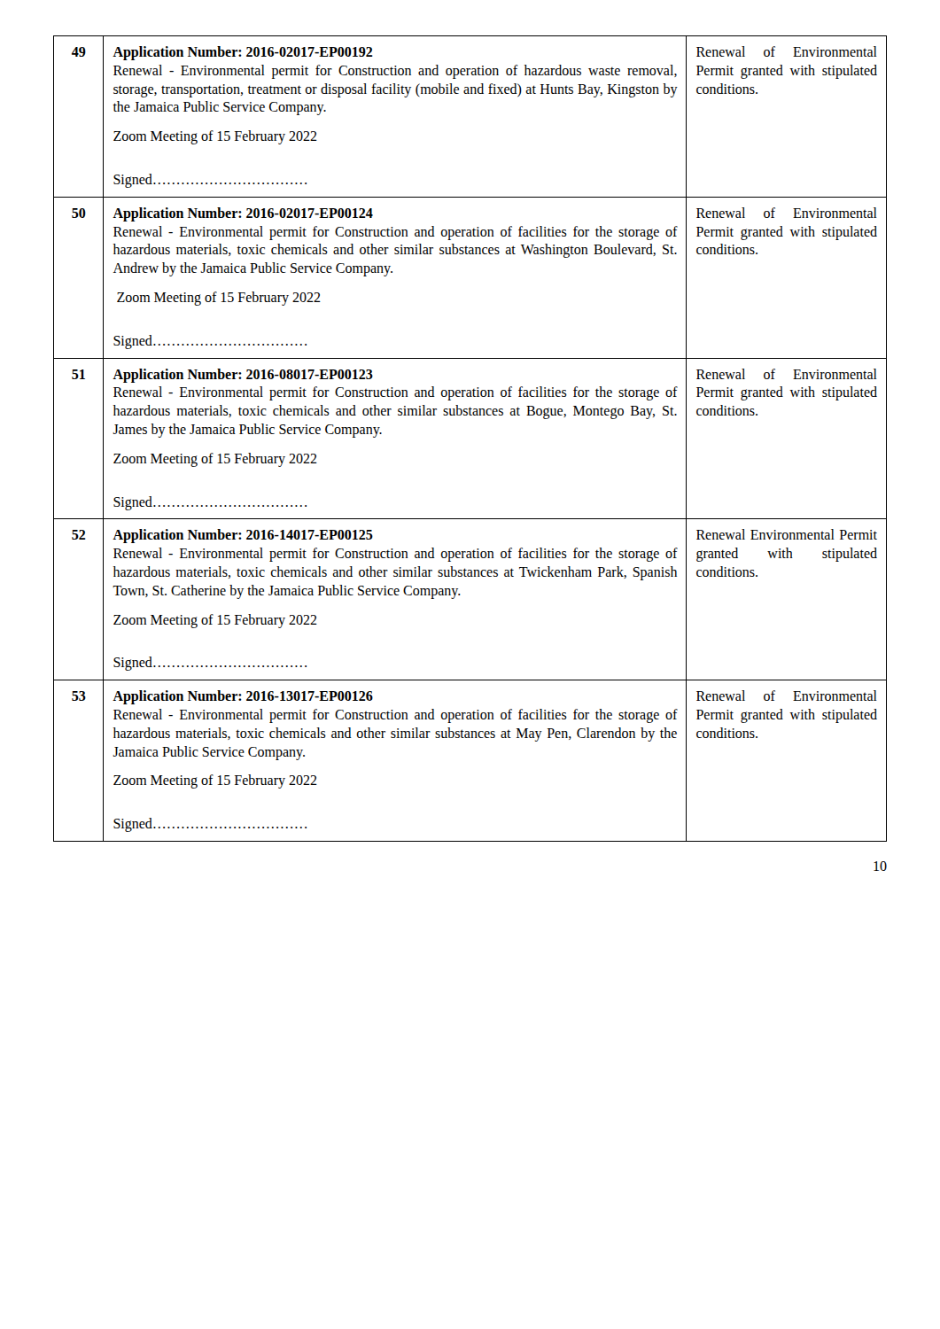| 49 | Application Number: 2016-02017-EP00192 Renewal - Environmental permit for Construction and operation of hazardous waste removal, storage, transportation, treatment or disposal facility (mobile and fixed) at Hunts Bay, Kingston by the Jamaica Public Service Company. Zoom Meeting of 15 February 2022 Signed…………………………… | Renewal of Environmental Permit granted with stipulated conditions. |
| 50 | Application Number: 2016-02017-EP00124 Renewal - Environmental permit for Construction and operation of facilities for the storage of hazardous materials, toxic chemicals and other similar substances at Washington Boulevard, St. Andrew by the Jamaica Public Service Company. Zoom Meeting of 15 February 2022 Signed…………………………… | Renewal of Environmental Permit granted with stipulated conditions. |
| 51 | Application Number: 2016-08017-EP00123 Renewal - Environmental permit for Construction and operation of facilities for the storage of hazardous materials, toxic chemicals and other similar substances at Bogue, Montego Bay, St. James by the Jamaica Public Service Company. Zoom Meeting of 15 February 2022 Signed…………………………… | Renewal of Environmental Permit granted with stipulated conditions. |
| 52 | Application Number: 2016-14017-EP00125 Renewal - Environmental permit for Construction and operation of facilities for the storage of hazardous materials, toxic chemicals and other similar substances at Twickenham Park, Spanish Town, St. Catherine by the Jamaica Public Service Company. Zoom Meeting of 15 February 2022 Signed…………………………… | Renewal Environmental Permit granted with stipulated conditions. |
| 53 | Application Number: 2016-13017-EP00126 Renewal - Environmental permit for Construction and operation of facilities for the storage of hazardous materials, toxic chemicals and other similar substances at May Pen, Clarendon by the Jamaica Public Service Company. Zoom Meeting of 15 February 2022 Signed…………………………… | Renewal of Environmental Permit granted with stipulated conditions. |
10